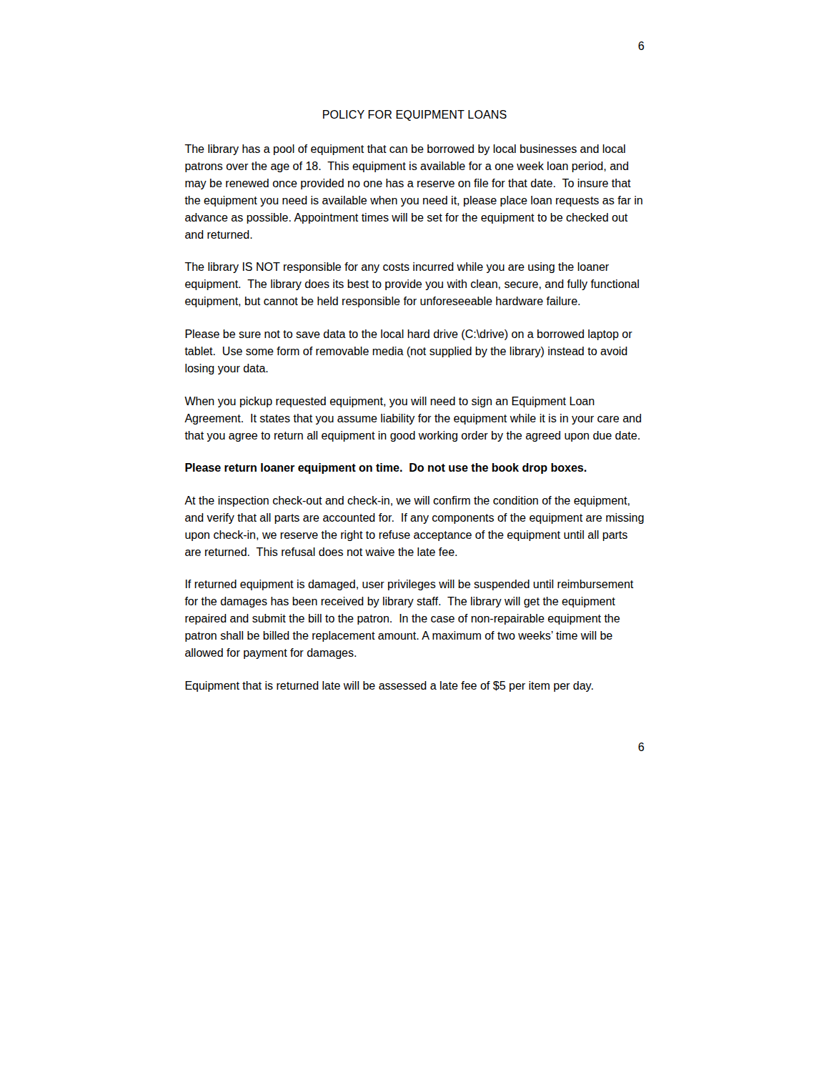6
POLICY FOR EQUIPMENT LOANS
The library has a pool of equipment that can be borrowed by local businesses and local patrons over the age of 18. This equipment is available for a one week loan period, and may be renewed once provided no one has a reserve on file for that date. To insure that the equipment you need is available when you need it, please place loan requests as far in advance as possible. Appointment times will be set for the equipment to be checked out and returned.
The library IS NOT responsible for any costs incurred while you are using the loaner equipment. The library does its best to provide you with clean, secure, and fully functional equipment, but cannot be held responsible for unforeseeable hardware failure.
Please be sure not to save data to the local hard drive (C:\drive) on a borrowed laptop or tablet. Use some form of removable media (not supplied by the library) instead to avoid losing your data.
When you pickup requested equipment, you will need to sign an Equipment Loan Agreement. It states that you assume liability for the equipment while it is in your care and that you agree to return all equipment in good working order by the agreed upon due date.
Please return loaner equipment on time. Do not use the book drop boxes.
At the inspection check-out and check-in, we will confirm the condition of the equipment, and verify that all parts are accounted for. If any components of the equipment are missing upon check-in, we reserve the right to refuse acceptance of the equipment until all parts are returned. This refusal does not waive the late fee.
If returned equipment is damaged, user privileges will be suspended until reimbursement for the damages has been received by library staff. The library will get the equipment repaired and submit the bill to the patron. In the case of non-repairable equipment the patron shall be billed the replacement amount. A maximum of two weeks’ time will be allowed for payment for damages.
Equipment that is returned late will be assessed a late fee of $5 per item per day.
6